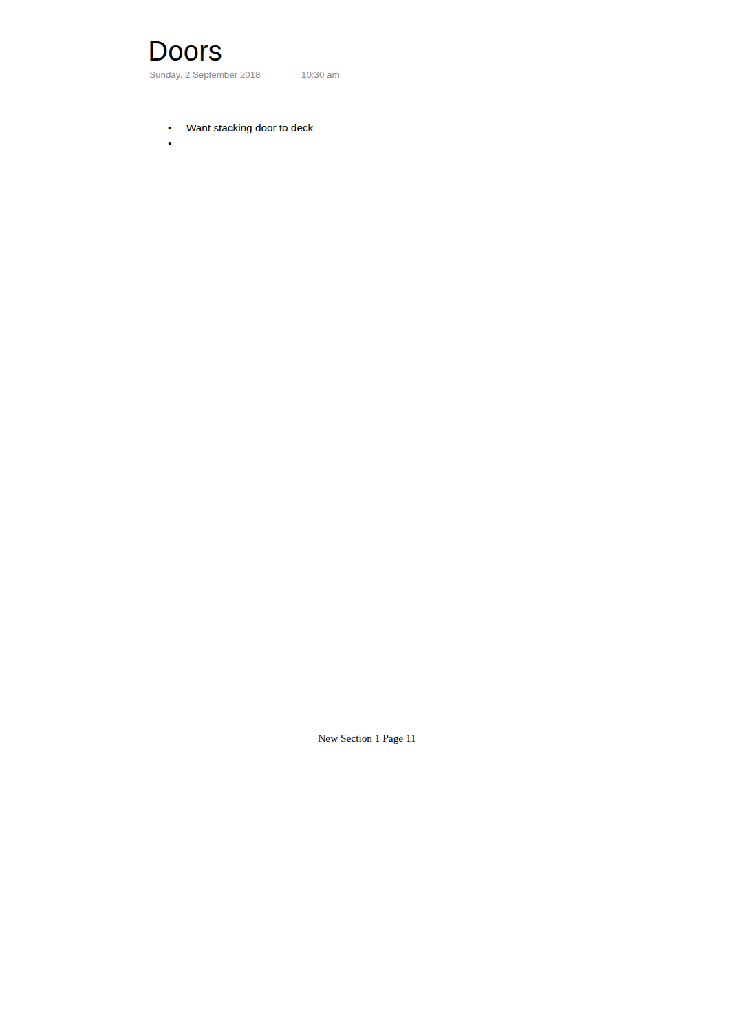Doors
Sunday, 2 September 201810:30 am
Want stacking door to deck
New Section 1 Page 11